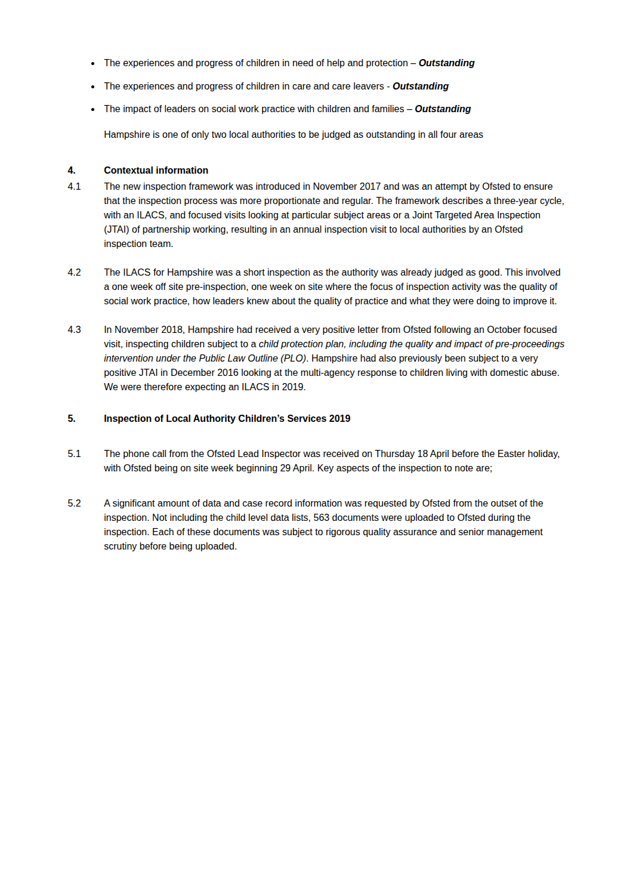The experiences and progress of children in need of help and protection – Outstanding
The experiences and progress of children in care and care leavers - Outstanding
The impact of leaders on social work practice with children and families – Outstanding
Hampshire is one of only two local authorities to be judged as outstanding in all four areas
4.
Contextual information
4.1
The new inspection framework was introduced in November 2017 and was an attempt by Ofsted to ensure that the inspection process was more proportionate and regular. The framework describes a three-year cycle, with an ILACS, and focused visits looking at particular subject areas or a Joint Targeted Area Inspection (JTAI) of partnership working, resulting in an annual inspection visit to local authorities by an Ofsted inspection team.
4.2
The ILACS for Hampshire was a short inspection as the authority was already judged as good. This involved a one week off site pre-inspection, one week on site where the focus of inspection activity was the quality of social work practice, how leaders knew about the quality of practice and what they were doing to improve it.
4.3
In November 2018, Hampshire had received a very positive letter from Ofsted following an October focused visit, inspecting children subject to a child protection plan, including the quality and impact of pre-proceedings intervention under the Public Law Outline (PLO). Hampshire had also previously been subject to a very positive JTAI in December 2016 looking at the multi-agency response to children living with domestic abuse. We were therefore expecting an ILACS in 2019.
5.
Inspection of Local Authority Children’s Services 2019
5.1
The phone call from the Ofsted Lead Inspector was received on Thursday 18 April before the Easter holiday, with Ofsted being on site week beginning 29 April. Key aspects of the inspection to note are;
5.2
A significant amount of data and case record information was requested by Ofsted from the outset of the inspection. Not including the child level data lists, 563 documents were uploaded to Ofsted during the inspection. Each of these documents was subject to rigorous quality assurance and senior management scrutiny before being uploaded.